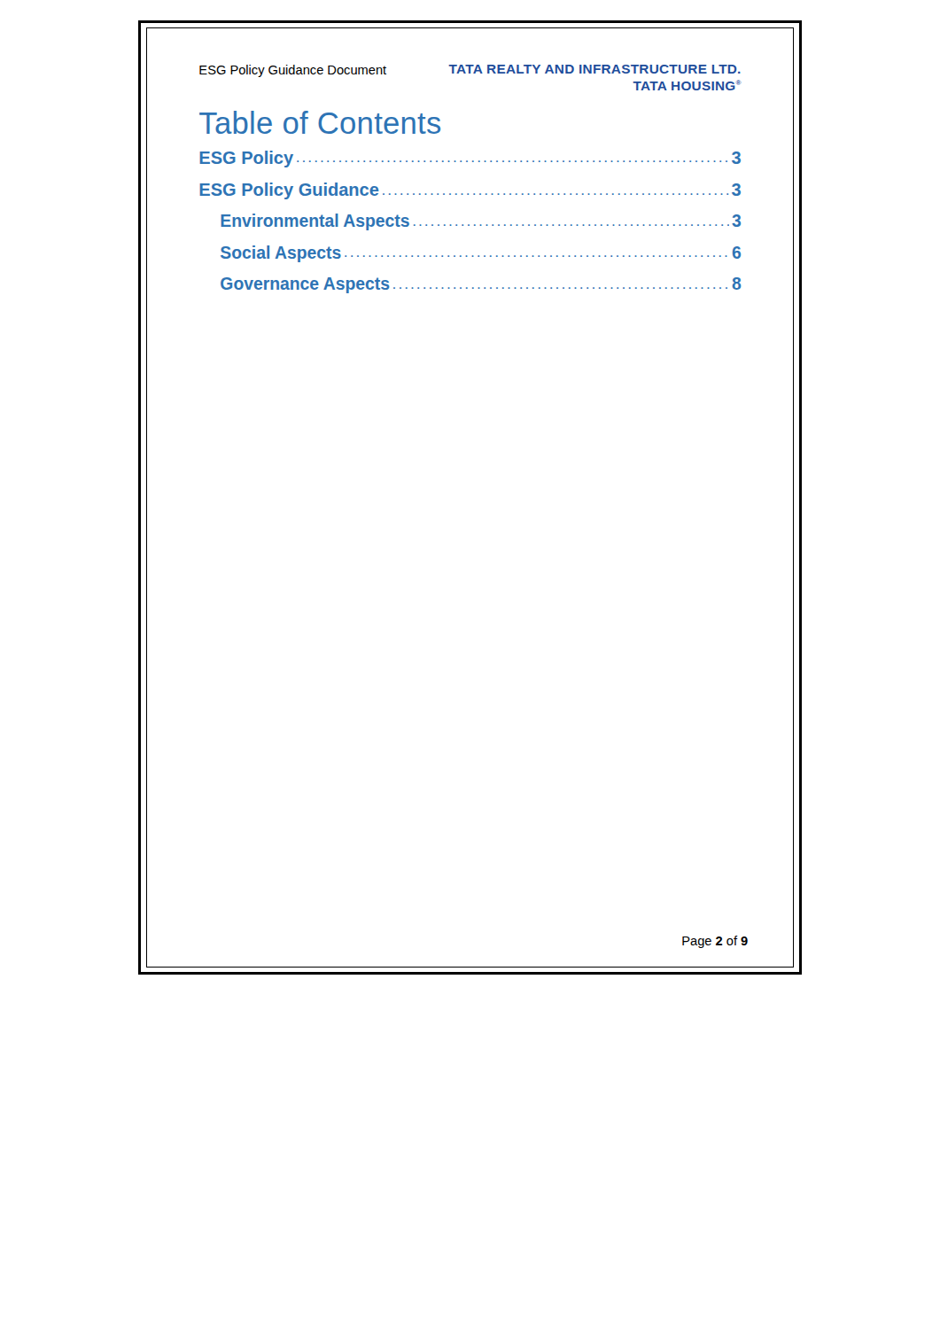ESG Policy Guidance Document
TATA REALTY AND INFRASTRUCTURE LTD.
TATA HOUSING®
Table of Contents
ESG Policy ................................................................................. 3
ESG Policy Guidance ................................................................. 3
Environmental Aspects ......................................................... 3
Social Aspects ....................................................................... 6
Governance Aspects ............................................................. 8
Page 2 of 9